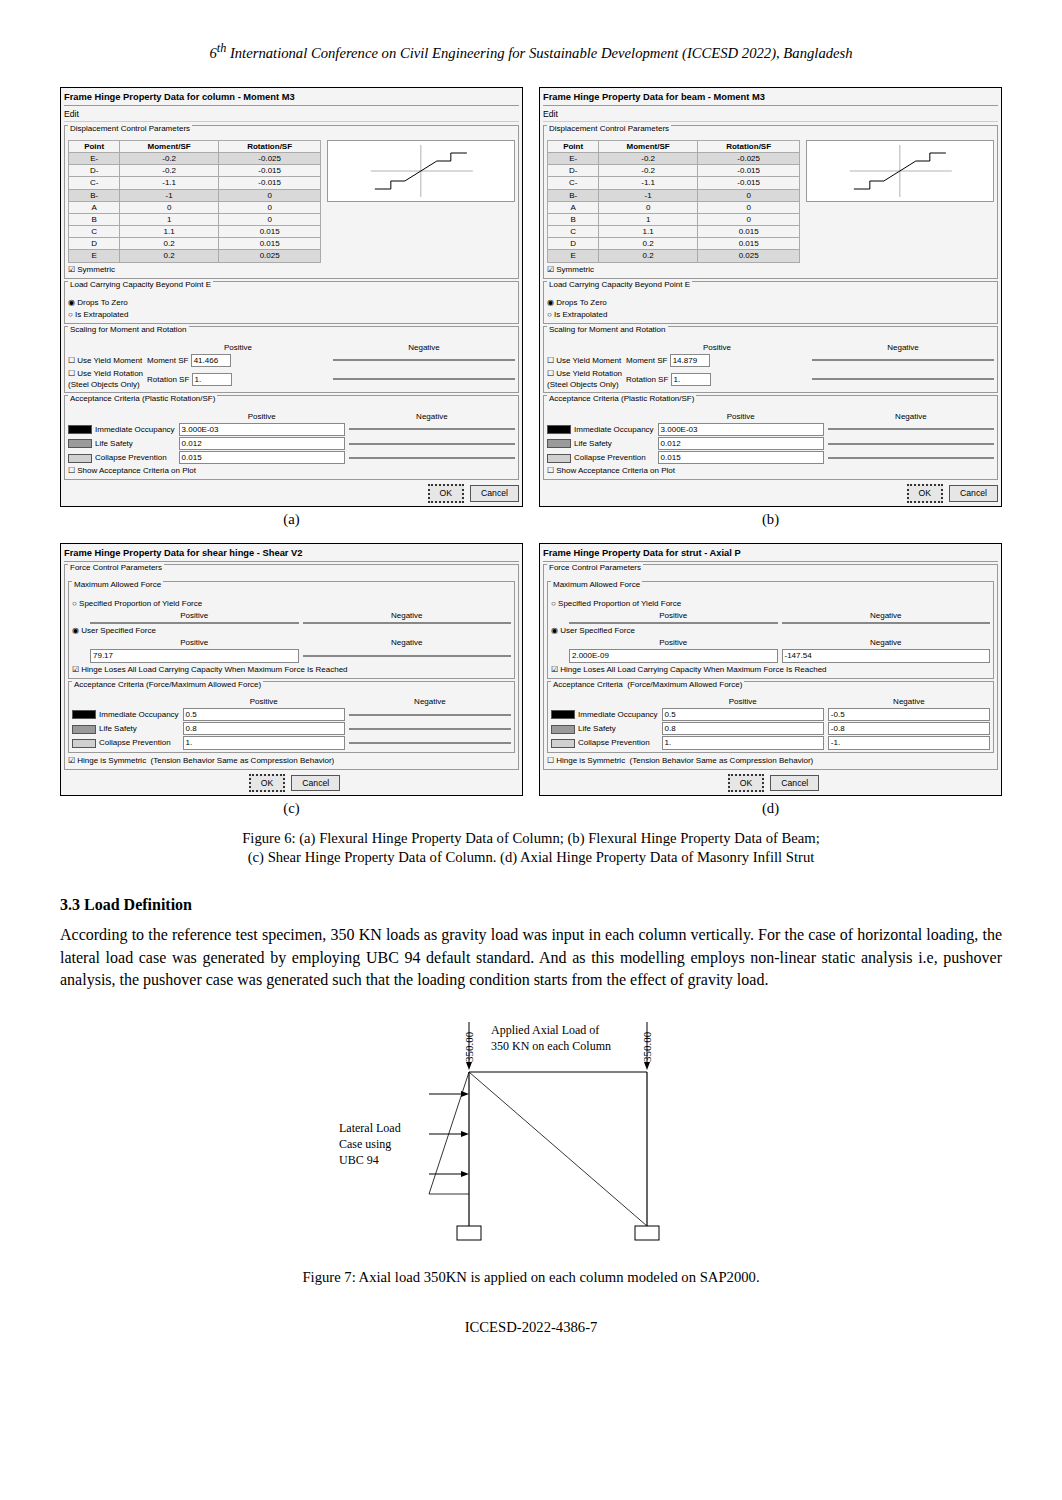6th International Conference on Civil Engineering for Sustainable Development (ICCESD 2022), Bangladesh
Frame Hinge Property Data for column - Moment M3
Edit
Displacement Control Parameters
| Point | Moment/SF | Rotation/SF |
| --- | --- | --- |
| E- | -0.2 | -0.025 |
| D- | -0.2 | -0.015 |
| C- | -1.1 | -0.015 |
| B- | -1 | 0 |
| A | 0 | 0 |
| B | 1 | 0 |
| C | 1.1 | 0.015 |
| D | 0.2 | 0.015 |
| E | 0.2 | 0.025 |
☑ Symmetric
Load Carrying Capacity Beyond Point E ◉ Drops To Zero ○ Is Extrapolated
Scaling for Moment and Rotation
Positive Negative ☐ Use Yield Moment Moment SF 41.466 ☐ Use Yield Rotation
(Steel Objects Only) Rotation SF 1.
Acceptance Criteria (Plastic Rotation/SF)
Positive Negative Immediate Occupancy 3.000E-03 Life Safety 0.012 Collapse Prevention 0.015
☐ Show Acceptance Criteria on Plot
OK Cancel
(a)
Frame Hinge Property Data for beam - Moment M3
Edit
Displacement Control Parameters
| Point | Moment/SF | Rotation/SF |
| --- | --- | --- |
| E- | -0.2 | -0.025 |
| D- | -0.2 | -0.015 |
| C- | -1.1 | -0.015 |
| B- | -1 | 0 |
| A | 0 | 0 |
| B | 1 | 0 |
| C | 1.1 | 0.015 |
| D | 0.2 | 0.015 |
| E | 0.2 | 0.025 |
☑ Symmetric
Load Carrying Capacity Beyond Point E ◉ Drops To Zero ○ Is Extrapolated
Scaling for Moment and Rotation
Positive Negative ☐ Use Yield Moment Moment SF 14.879 ☐ Use Yield Rotation
(Steel Objects Only) Rotation SF 1.
Acceptance Criteria (Plastic Rotation/SF)
Positive Negative Immediate Occupancy 3.000E-03 Life Safety 0.012 Collapse Prevention 0.015
☐ Show Acceptance Criteria on Plot
OK Cancel
(b)
Frame Hinge Property Data for shear hinge - Shear V2
Force Control Parameters
Maximum Allowed Force ○ Specified Proportion of Yield Force
Positive Negative
◉ User Specified Force
Positive Negative 79.17
☑ Hinge Loses All Load Carrying Capacity When Maximum Force Is Reached
Acceptance Criteria (Force/Maximum Allowed Force)
Positive Negative Immediate Occupancy 0.5 Life Safety 0.8 Collapse Prevention 1.
☑ Hinge is Symmetric (Tension Behavior Same as Compression Behavior)
OK Cancel
(c)
Frame Hinge Property Data for strut - Axial P
Force Control Parameters
Maximum Allowed Force ○ Specified Proportion of Yield Force
Positive Negative
◉ User Specified Force
Positive Negative 2.000E-09-147.54
☑ Hinge Loses All Load Carrying Capacity When Maximum Force Is Reached
Acceptance Criteria (Force/Maximum Allowed Force)
Positive Negative Immediate Occupancy 0.5-0.5 Life Safety 0.8-0.8 Collapse Prevention 1.-1.
☐ Hinge is Symmetric (Tension Behavior Same as Compression Behavior)
OK Cancel
(d)
Figure 6: (a) Flexural Hinge Property Data of Column; (b) Flexural Hinge Property Data of Beam;
(c) Shear Hinge Property Data of Column. (d) Axial Hinge Property Data of Masonry Infill Strut
3.3 Load Definition
According to the reference test specimen, 350 KN loads as gravity load was input in each column vertically. For the case of horizontal loading, the lateral load case was generated by employing UBC 94 default standard. And as this modelling employs non-linear static analysis i.e, pushover analysis, the pushover case was generated such that the loading condition starts from the effect of gravity load.
350.00 350.00 Applied Axial Load of 350 KN on each Column Lateral Load Case using UBC 94
Figure 7: Axial load 350KN is applied on each column modeled on SAP2000.
ICCESD-2022-4386-7